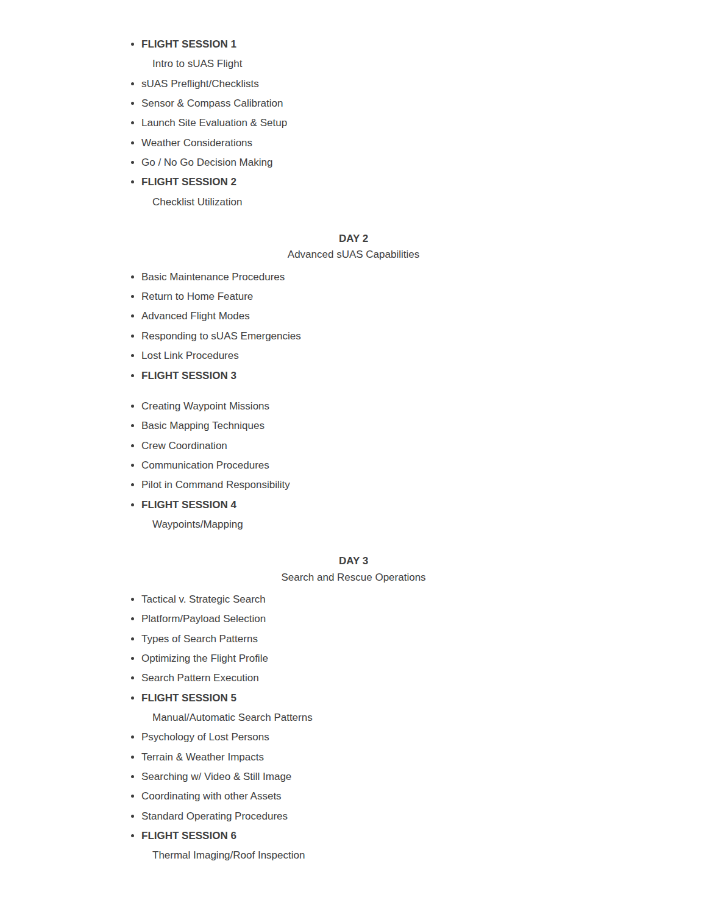FLIGHT SESSION 1
Intro to sUAS Flight
sUAS Preflight/Checklists
Sensor & Compass Calibration
Launch Site Evaluation & Setup
Weather Considerations
Go / No Go Decision Making
FLIGHT SESSION 2
Checklist Utilization
DAY 2
Advanced sUAS Capabilities
Basic Maintenance Procedures
Return to Home Feature
Advanced Flight Modes
Responding to sUAS Emergencies
Lost Link Procedures
FLIGHT SESSION 3
Creating Waypoint Missions
Basic Mapping Techniques
Crew Coordination
Communication Procedures
Pilot in Command Responsibility
FLIGHT SESSION 4
Waypoints/Mapping
DAY 3
Search and Rescue Operations
Tactical v. Strategic Search
Platform/Payload Selection
Types of Search Patterns
Optimizing the Flight Profile
Search Pattern Execution
FLIGHT SESSION 5
Manual/Automatic Search Patterns
Psychology of Lost Persons
Terrain & Weather Impacts
Searching w/ Video & Still Image
Coordinating with other Assets
Standard Operating Procedures
FLIGHT SESSION 6
Thermal Imaging/Roof Inspection